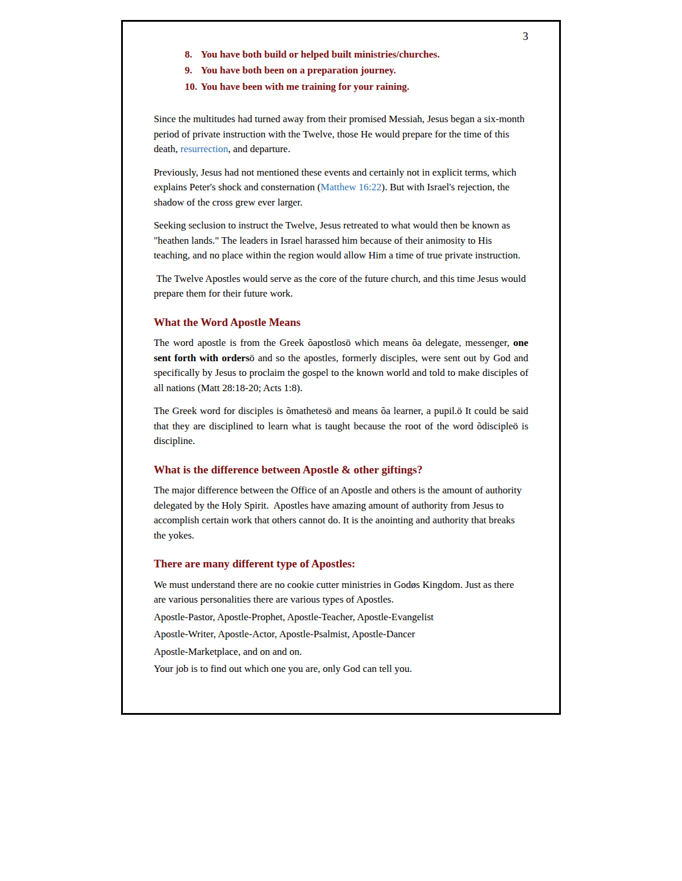3
8. You have both build or helped built ministries/churches.
9. You have both been on a preparation journey.
10. You have been with me training for your raining.
Since the multitudes had turned away from their promised Messiah, Jesus began a six-month period of private instruction with the Twelve, those He would prepare for the time of this death, resurrection, and departure.
Previously, Jesus had not mentioned these events and certainly not in explicit terms, which explains Peter's shock and consternation (Matthew 16:22). But with Israel's rejection, the shadow of the cross grew ever larger.
Seeking seclusion to instruct the Twelve, Jesus retreated to what would then be known as "heathen lands." The leaders in Israel harassed him because of their animosity to His teaching, and no place within the region would allow Him a time of true private instruction.
The Twelve Apostles would serve as the core of the future church, and this time Jesus would prepare them for their future work.
What the Word Apostle Means
The word apostle is from the Greek õapostlosö which means õa delegate, messenger, one sent forth with ordersö and so the apostles, formerly disciples, were sent out by God and specifically by Jesus to proclaim the gospel to the known world and told to make disciples of all nations (Matt 28:18-20; Acts 1:8).
The Greek word for disciples is õmathetesö and means õa learner, a pupil.ö It could be said that they are disciplined to learn what is taught because the root of the word õdiscipleö is discipline.
What is the difference between Apostle & other giftings?
The major difference between the Office of an Apostle and others is the amount of authority delegated by the Holy Spirit. Apostles have amazing amount of authority from Jesus to accomplish certain work that others cannot do. It is the anointing and authority that breaks the yokes.
There are many different type of Apostles:
We must understand there are no cookie cutter ministries in Godøs Kingdom. Just as there are various personalities there are various types of Apostles.
Apostle-Pastor, Apostle-Prophet, Apostle-Teacher, Apostle-Evangelist
Apostle-Writer, Apostle-Actor, Apostle-Psalmist, Apostle-Dancer
Apostle-Marketplace, and on and on.
Your job is to find out which one you are, only God can tell you.